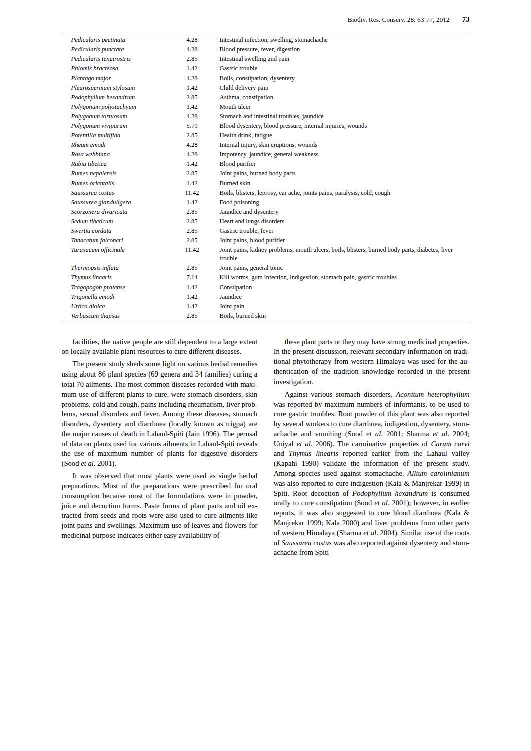Biodiv. Res. Conserv. 28: 63-77, 2012 73
| Pedicularis pectinata | 4.28 | Intestinal infection, swelling, stomachache |
| Pedicularis punctata | 4.28 | Blood pressure, fever, digestion |
| Pedicularis tenuirostris | 2.85 | Intestinal swelling and pain |
| Phlomis bracteosa | 1.42 | Gastric trouble |
| Plantago major | 4.28 | Boils, constipation, dysentery |
| Pleurospermum stylosum | 1.42 | Child delivery pain |
| Podophyllum hexandrum | 2.85 | Asthma, constipation |
| Polygonum polystachyum | 1.42 | Mouth ulcer |
| Polygonum tortuosum | 4.28 | Stomach and intestinal troubles, jaundice |
| Polygonum viviparum | 5.71 | Blood dysentery, blood pressure, internal injuries, wounds |
| Potentilla multifida | 2.85 | Health drink, fatigue |
| Rheum emodi | 4.28 | Internal injury, skin eruptions, wounds |
| Rosa webbiana | 4.28 | Impotency, jaundice, general weakness |
| Rubia tibetica | 1.42 | Blood purifier |
| Rumex nepalensis | 2.85 | Joint pains, burned body parts |
| Rumex orientalis | 1.42 | Burned skin |
| Saussurea costus | 11.42 | Boils, blisters, leprosy, ear ache, joints pains, paralysis, cold, cough |
| Saussurea glandulígera | 1.42 | Food poisoning |
| Scorzonera divaricata | 2.85 | Jaundice and dysentery |
| Sedum tibeticum | 2.85 | Heart and lungs disorders |
| Swertia cordata | 2.85 | Gastric trouble, fever |
| Tanacetum falconeri | 2.85 | Joint pains, blood purifier |
| Taraxacum officinale | 11.42 | Joint pains, kidney problems, mouth ulcers, boils, blisters, burned body parts, diabetes, liver trouble |
| Thermopsis inflata | 2.85 | Joint pains, general tonic |
| Thymus linearis | 7.14 | Kill worms, gum infection, indigestion, stomach pain, gastric troubles |
| Tragopogon pratense | 1.42 | Constipation |
| Trigonella emodi | 1.42 | Jaundice |
| Urtica dioica | 1.42 | Joint pain |
| Verbascum thapsus | 2.85 | Boils, burned skin |
facilities, the native people are still dependent to a large extent on locally available plant resources to cure different diseases.
The present study sheds some light on various herbal remedies using about 86 plant species (69 genera and 34 families) curing a total 70 ailments. The most common diseases recorded with maximum use of different plants to cure, were stomach disorders, skin problems, cold and cough, pains including rheumatism, liver problems, sexual disorders and fever. Among these diseases, stomach disorders, dysentery and diarrhoea (locally known as trigpa) are the major causes of death in Lahaul-Spiti (Jain 1996). The perusal of data on plants used for various ailments in Lahaul-Spiti reveals the use of maximum number of plants for digestive disorders (Sood et al. 2001).
It was observed that most plants were used as single herbal preparations. Most of the preparations were prescribed for oral consumption because most of the formulations were in powder, juice and decoction forms. Paste forms of plant parts and oil extracted from seeds and roots were also used to cure ailments like joint pains and swellings. Maximum use of leaves and flowers for medicinal purpose indicates either easy availability of
these plant parts or they may have strong medicinal properties. In the present discussion, relevant secondary information on traditional phytotherapy from western Himalaya was used for the authentication of the tradition knowledge recorded in the present investigation.
Against various stomach disorders, Aconitum heterophyllum was reported by maximum numbers of informants, to be used to cure gastric troubles. Root powder of this plant was also reported by several workers to cure diarrhoea, indigestion, dysentery, stomachache and vomiting (Sood et al. 2001; Sharma et al. 2004; Uniyal et al. 2006). The carminative properties of Carum carvi and Thymus linearis reported earlier from the Lahaul valley (Kapahi 1990) validate the information of the present study. Among species used against stomachache, Allium carolinianum was also reported to cure indigestion (Kala & Manjrekar 1999) in Spiti. Root decoction of Podophyllum hexandrum is consumed orally to cure constipation (Sood et al. 2001); however, in earlier reports, it was also suggested to cure blood diarrhoea (Kala & Manjrekar 1999; Kala 2000) and liver problems from other parts of western Himalaya (Sharma et al. 2004). Similar use of the roots of Saussurea costus was also reported against dysentery and stomachache from Spiti